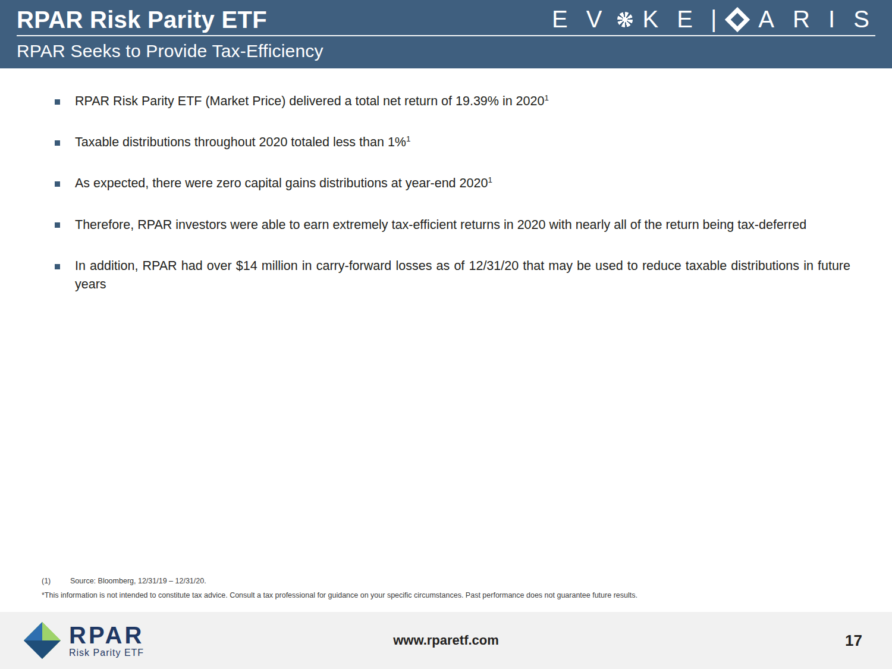RPAR Risk Parity ETF
E V K E | A R I S
RPAR Seeks to Provide Tax-Efficiency
RPAR Risk Parity ETF (Market Price) delivered a total net return of 19.39% in 20201
Taxable distributions throughout 2020 totaled less than 1%1
As expected, there were zero capital gains distributions at year-end 20201
Therefore, RPAR investors were able to earn extremely tax-efficient returns in 2020 with nearly all of the return being tax-deferred
In addition, RPAR had over $14 million in carry-forward losses as of 12/31/20 that may be used to reduce taxable distributions in future years
(1) Source: Bloomberg, 12/31/19 – 12/31/20.
*This information is not intended to constitute tax advice. Consult a tax professional for guidance on your specific circumstances. Past performance does not guarantee future results.
RPAR Risk Parity ETF
www.rparetf.com
17